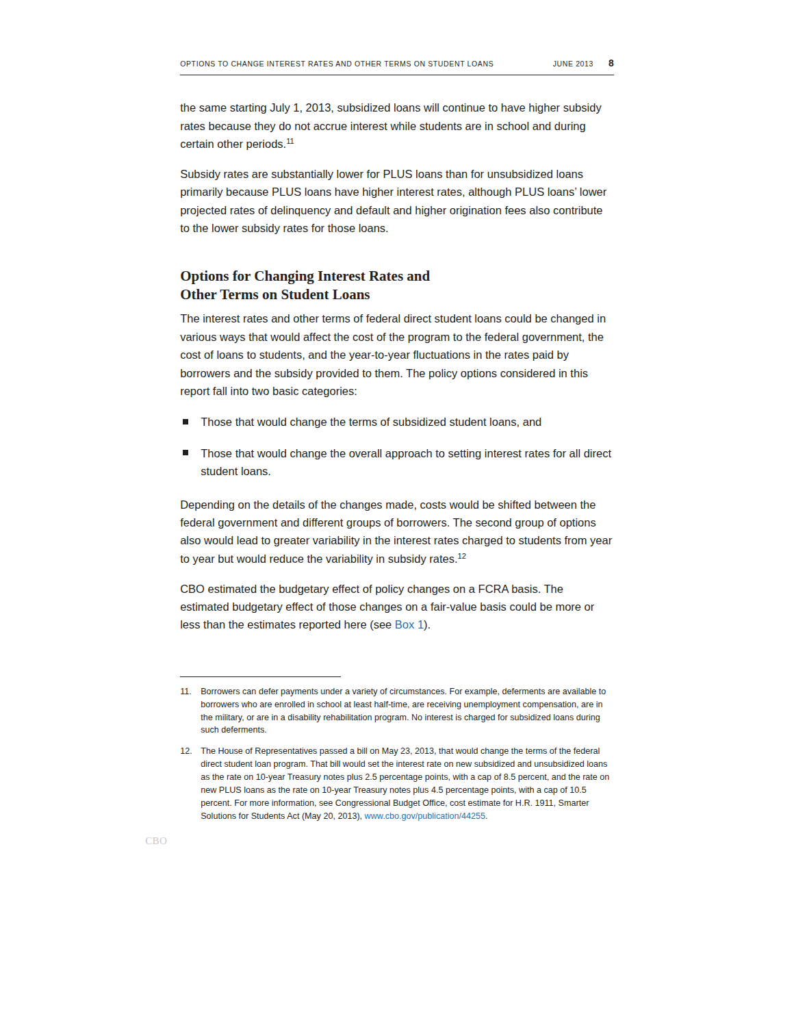Options to Change Interest Rates and Other Terms on Student Loans June 2013 8
the same starting July 1, 2013, subsidized loans will continue to have higher subsidy rates because they do not accrue interest while students are in school and during certain other periods.11
Subsidy rates are substantially lower for PLUS loans than for unsubsidized loans primarily because PLUS loans have higher interest rates, although PLUS loans’ lower projected rates of delinquency and default and higher origination fees also contribute to the lower subsidy rates for those loans.
Options for Changing Interest Rates and
Other Terms on Student Loans
The interest rates and other terms of federal direct student loans could be changed in various ways that would affect the cost of the program to the federal government, the cost of loans to students, and the year-to-year fluctuations in the rates paid by borrowers and the subsidy provided to them. The policy options considered in this report fall into two basic categories:
Those that would change the terms of subsidized student loans, and
Those that would change the overall approach to setting interest rates for all direct student loans.
Depending on the details of the changes made, costs would be shifted between the federal government and different groups of borrowers. The second group of options also would lead to greater variability in the interest rates charged to students from year to year but would reduce the variability in subsidy rates.12
CBO estimated the budgetary effect of policy changes on a FCRA basis. The estimated budgetary effect of those changes on a fair-value basis could be more or less than the estimates reported here (see Box 1).
11.
Borrowers can defer payments under a variety of circumstances. For example, deferments are available to borrowers who are enrolled in school at least half-time, are receiving unemployment compensation, are in the military, or are in a disability rehabilitation program. No interest is charged for subsidized loans during such deferments.
12.
The House of Representatives passed a bill on May 23, 2013, that would change the terms of the federal direct student loan program. That bill would set the interest rate on new subsidized and unsubsidized loans as the rate on 10-year Treasury notes plus 2.5 percentage points, with a cap of 8.5 percent, and the rate on new PLUS loans as the rate on 10-year Treasury notes plus 4.5 percentage points, with a cap of 10.5 percent. For more information, see Congressional Budget Office, cost estimate for H.R. 1911, Smarter Solutions for Students Act (May 20, 2013), www.cbo.gov/publication/44255.
CBO